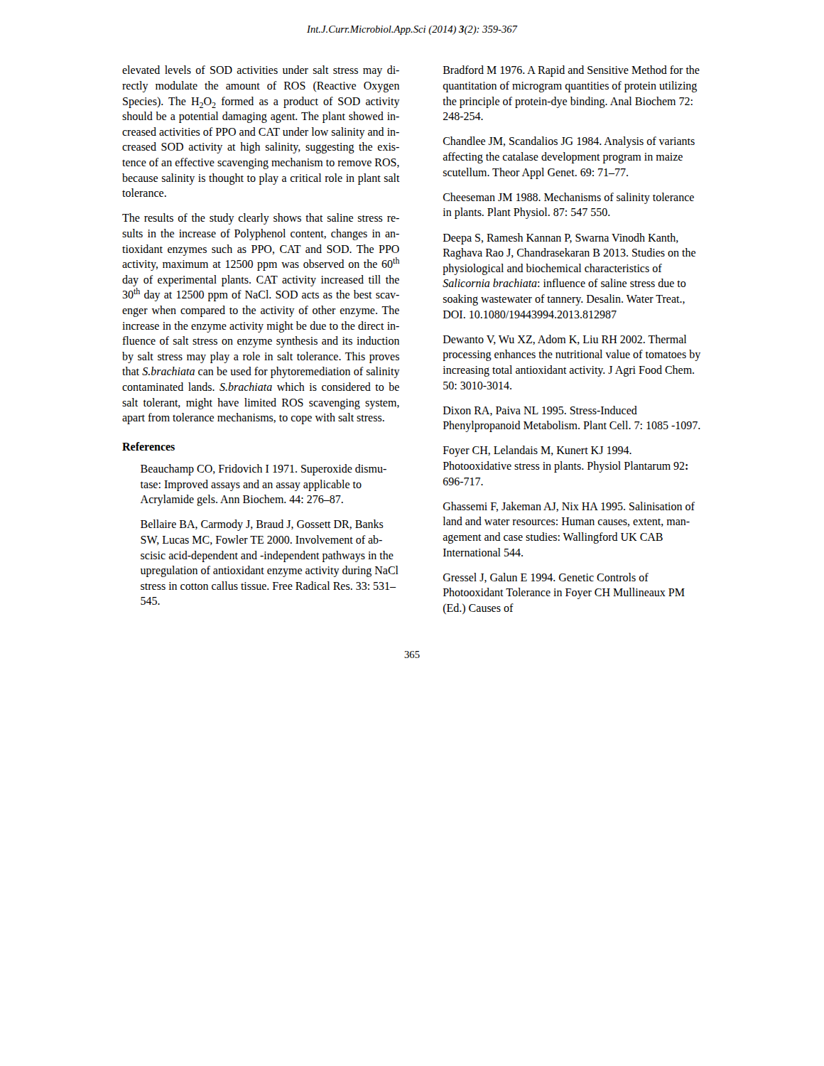Int.J.Curr.Microbiol.App.Sci (2014) 3(2): 359-367
elevated levels of SOD activities under salt stress may directly modulate the amount of ROS (Reactive Oxygen Species). The H2O2 formed as a product of SOD activity should be a potential damaging agent. The plant showed increased activities of PPO and CAT under low salinity and increased SOD activity at high salinity, suggesting the existence of an effective scavenging mechanism to remove ROS, because salinity is thought to play a critical role in plant salt tolerance.
The results of the study clearly shows that saline stress results in the increase of Polyphenol content, changes in antioxidant enzymes such as PPO, CAT and SOD. The PPO activity, maximum at 12500 ppm was observed on the 60th day of experimental plants. CAT activity increased till the 30th day at 12500 ppm of NaCl. SOD acts as the best scavenger when compared to the activity of other enzyme. The increase in the enzyme activity might be due to the direct influence of salt stress on enzyme synthesis and its induction by salt stress may play a role in salt tolerance. This proves that S.brachiata can be used for phytoremediation of salinity contaminated lands. S.brachiata which is considered to be salt tolerant, might have limited ROS scavenging system, apart from tolerance mechanisms, to cope with salt stress.
References
Beauchamp CO, Fridovich I 1971. Superoxide dismutase: Improved assays and an assay applicable to Acrylamide gels. Ann Biochem. 44: 276–87.
Bellaire BA, Carmody J, Braud J, Gossett DR, Banks SW, Lucas MC, Fowler TE 2000. Involvement of abscisic acid-dependent and -independent pathways in the upregulation of antioxidant enzyme activity during NaCl stress in cotton callus tissue. Free Radical Res. 33: 531–545.
Bradford M 1976. A Rapid and Sensitive Method for the quantitation of microgram quantities of protein utilizing the principle of protein-dye binding. Anal Biochem 72: 248-254.
Chandlee JM, Scandalios JG 1984. Analysis of variants affecting the catalase development program in maize scutellum. Theor Appl Genet. 69: 71–77.
Cheeseman JM 1988. Mechanisms of salinity tolerance in plants. Plant Physiol. 87: 547 550.
Deepa S, Ramesh Kannan P, Swarna Vinodh Kanth, Raghava Rao J, Chandrasekaran B 2013. Studies on the physiological and biochemical characteristics of Salicornia brachiata: influence of saline stress due to soaking wastewater of tannery. Desalin. Water Treat., DOI. 10.1080/19443994.2013.812987
Dewanto V, Wu XZ, Adom K, Liu RH 2002. Thermal processing enhances the nutritional value of tomatoes by increasing total antioxidant activity. J Agri Food Chem. 50: 3010-3014.
Dixon RA, Paiva NL 1995. Stress-Induced Phenylpropanoid Metabolism. Plant Cell. 7: 1085 -1097.
Foyer CH, Lelandais M, Kunert KJ 1994. Photooxidative stress in plants. Physiol Plantarum 92: 696-717.
Ghassemi F, Jakeman AJ, Nix HA 1995. Salinisation of land and water resources: Human causes, extent, management and case studies: Wallingford UK CAB International 544.
Gressel J, Galun E 1994. Genetic Controls of Photooxidant Tolerance in Foyer CH Mullineaux PM (Ed.) Causes of
365